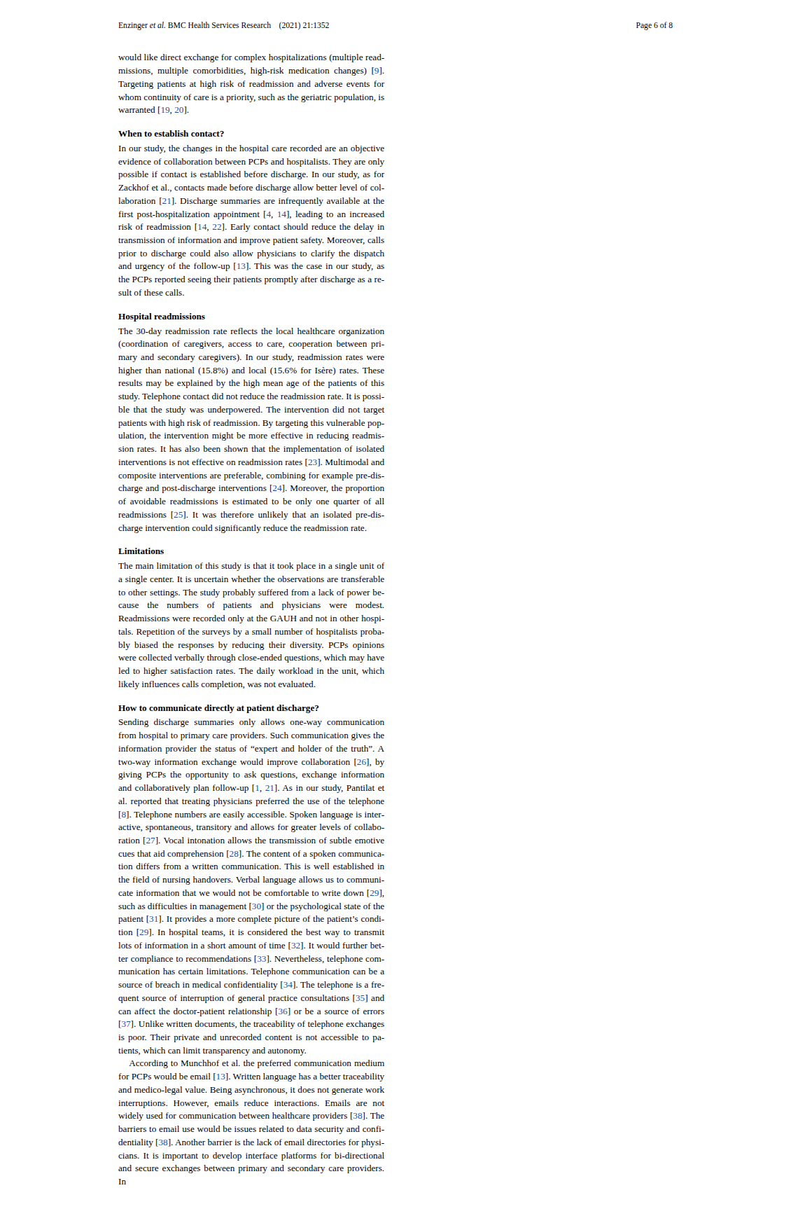Enzinger et al. BMC Health Services Research (2021) 21:1352 Page 6 of 8
would like direct exchange for complex hospitalizations (multiple readmissions, multiple comorbidities, high-risk medication changes) [9]. Targeting patients at high risk of readmission and adverse events for whom continuity of care is a priority, such as the geriatric population, is warranted [19, 20].
When to establish contact?
In our study, the changes in the hospital care recorded are an objective evidence of collaboration between PCPs and hospitalists. They are only possible if contact is established before discharge. In our study, as for Zackhof et al., contacts made before discharge allow better level of collaboration [21]. Discharge summaries are infrequently available at the first post-hospitalization appointment [4, 14], leading to an increased risk of readmission [14, 22]. Early contact should reduce the delay in transmission of information and improve patient safety. Moreover, calls prior to discharge could also allow physicians to clarify the dispatch and urgency of the follow-up [13]. This was the case in our study, as the PCPs reported seeing their patients promptly after discharge as a result of these calls.
Hospital readmissions
The 30-day readmission rate reflects the local healthcare organization (coordination of caregivers, access to care, cooperation between primary and secondary caregivers). In our study, readmission rates were higher than national (15.8%) and local (15.6% for Isère) rates. These results may be explained by the high mean age of the patients of this study. Telephone contact did not reduce the readmission rate. It is possible that the study was underpowered. The intervention did not target patients with high risk of readmission. By targeting this vulnerable population, the intervention might be more effective in reducing readmission rates. It has also been shown that the implementation of isolated interventions is not effective on readmission rates [23]. Multimodal and composite interventions are preferable, combining for example pre-discharge and post-discharge interventions [24]. Moreover, the proportion of avoidable readmissions is estimated to be only one quarter of all readmissions [25]. It was therefore unlikely that an isolated pre-discharge intervention could significantly reduce the readmission rate.
Limitations
The main limitation of this study is that it took place in a single unit of a single center. It is uncertain whether the observations are transferable to other settings. The study probably suffered from a lack of power because the numbers of patients and physicians were modest. Readmissions were recorded only at the GAUH and not in other hospitals. Repetition of the surveys by a small number of hospitalists probably biased the responses by reducing their diversity. PCPs opinions were collected verbally through close-ended questions, which may have led to higher satisfaction rates. The daily workload in the unit, which likely influences calls completion, was not evaluated.
How to communicate directly at patient discharge?
Sending discharge summaries only allows one-way communication from hospital to primary care providers. Such communication gives the information provider the status of “expert and holder of the truth”. A two-way information exchange would improve collaboration [26], by giving PCPs the opportunity to ask questions, exchange information and collaboratively plan follow-up [1, 21]. As in our study, Pantilat et al. reported that treating physicians preferred the use of the telephone [8]. Telephone numbers are easily accessible. Spoken language is interactive, spontaneous, transitory and allows for greater levels of collaboration [27]. Vocal intonation allows the transmission of subtle emotive cues that aid comprehension [28]. The content of a spoken communication differs from a written communication. This is well established in the field of nursing handovers. Verbal language allows us to communicate information that we would not be comfortable to write down [29], such as difficulties in management [30] or the psychological state of the patient [31]. It provides a more complete picture of the patient’s condition [29]. In hospital teams, it is considered the best way to transmit lots of information in a short amount of time [32]. It would further better compliance to recommendations [33]. Nevertheless, telephone communication has certain limitations. Telephone communication can be a source of breach in medical confidentiality [34]. The telephone is a frequent source of interruption of general practice consultations [35] and can affect the doctor-patient relationship [36] or be a source of errors [37]. Unlike written documents, the traceability of telephone exchanges is poor. Their private and unrecorded content is not accessible to patients, which can limit transparency and autonomy.
According to Munchhof et al. the preferred communication medium for PCPs would be email [13]. Written language has a better traceability and medico-legal value. Being asynchronous, it does not generate work interruptions. However, emails reduce interactions. Emails are not widely used for communication between healthcare providers [38]. The barriers to email use would be issues related to data security and confidentiality [38]. Another barrier is the lack of email directories for physicians. It is important to develop interface platforms for bi-directional and secure exchanges between primary and secondary care providers. In